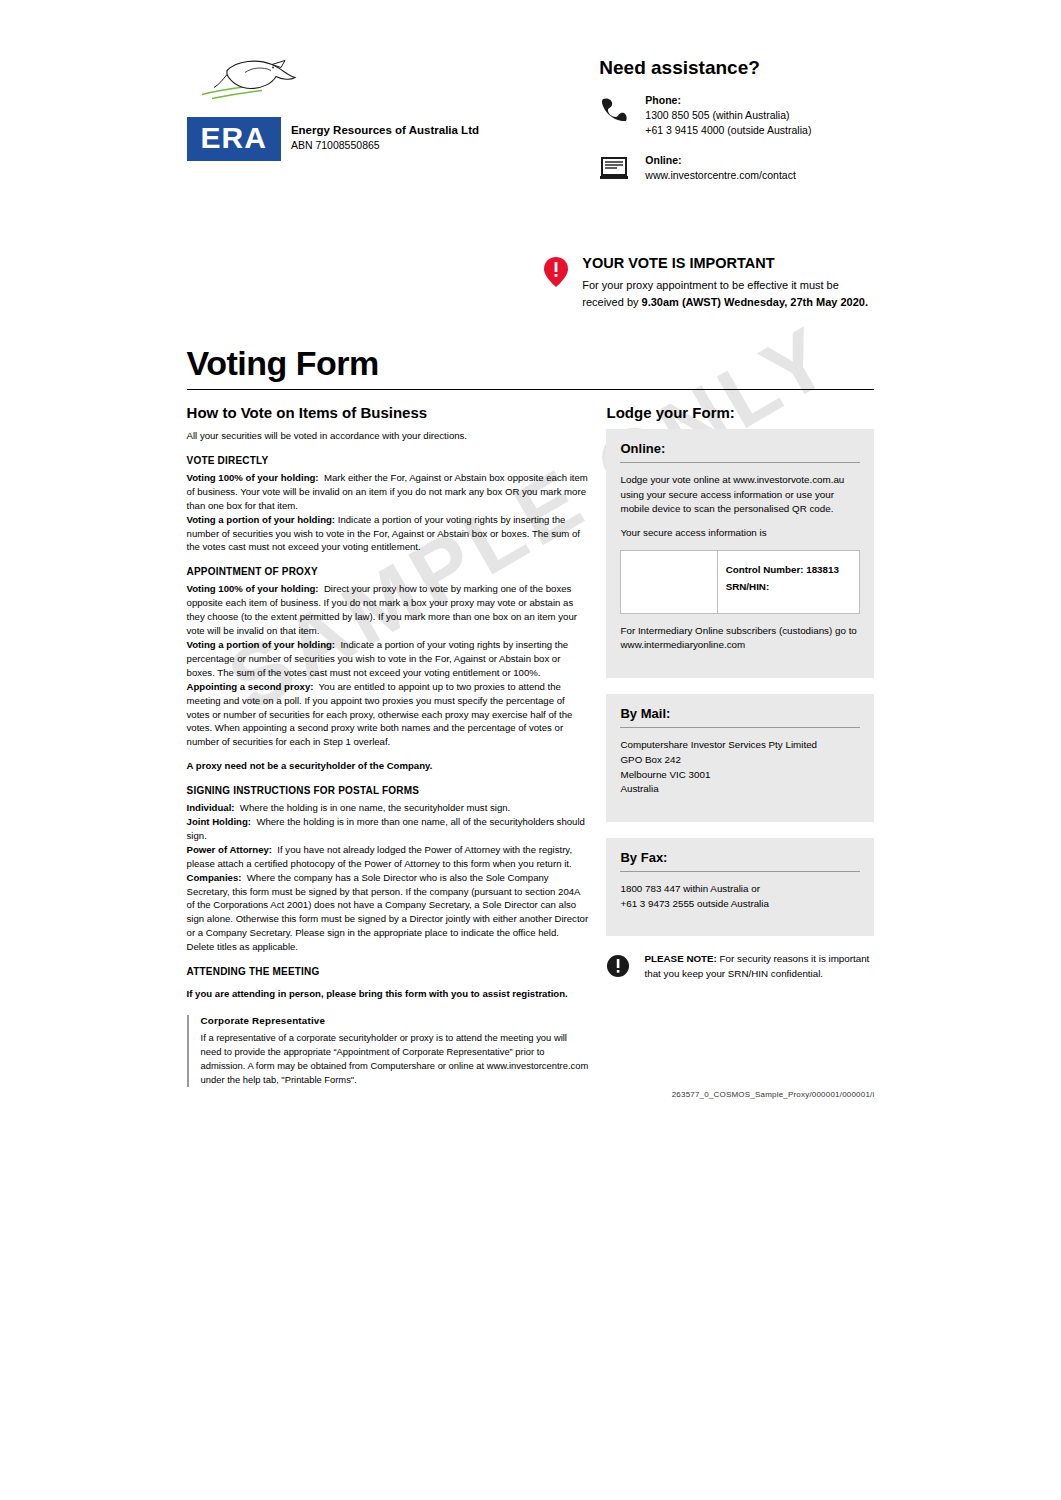SAMPLE ONLY
ERA
Energy Resources of Australia Ltd
ABN 71008550865
Need assistance?
Phone:
1300 850 505 (within Australia)
+61 3 9415 4000 (outside Australia)
Online:
www.investorcentre.com/contact
YOUR VOTE IS IMPORTANT
For your proxy appointment to be effective it must be received by 9.30am (AWST) Wednesday, 27th May 2020.
Voting Form
How to Vote on Items of Business
All your securities will be voted in accordance with your directions.
VOTE DIRECTLY
Voting 100% of your holding: Mark either the For, Against or Abstain box opposite each item of business. Your vote will be invalid on an item if you do not mark any box OR you mark more than one box for that item.
Voting a portion of your holding: Indicate a portion of your voting rights by inserting the number of securities you wish to vote in the For, Against or Abstain box or boxes. The sum of the votes cast must not exceed your voting entitlement.
APPOINTMENT OF PROXY
Voting 100% of your holding: Direct your proxy how to vote by marking one of the boxes opposite each item of business. If you do not mark a box your proxy may vote or abstain as they choose (to the extent permitted by law). If you mark more than one box on an item your vote will be invalid on that item.
Voting a portion of your holding: Indicate a portion of your voting rights by inserting the percentage or number of securities you wish to vote in the For, Against or Abstain box or boxes. The sum of the votes cast must not exceed your voting entitlement or 100%.
Appointing a second proxy: You are entitled to appoint up to two proxies to attend the meeting and vote on a poll. If you appoint two proxies you must specify the percentage of votes or number of securities for each proxy, otherwise each proxy may exercise half of the votes. When appointing a second proxy write both names and the percentage of votes or number of securities for each in Step 1 overleaf.
A proxy need not be a securityholder of the Company.
SIGNING INSTRUCTIONS FOR POSTAL FORMS
Individual: Where the holding is in one name, the securityholder must sign.
Joint Holding: Where the holding is in more than one name, all of the securityholders should sign.
Power of Attorney: If you have not already lodged the Power of Attorney with the registry, please attach a certified photocopy of the Power of Attorney to this form when you return it.
Companies: Where the company has a Sole Director who is also the Sole Company Secretary, this form must be signed by that person. If the company (pursuant to section 204A of the Corporations Act 2001) does not have a Company Secretary, a Sole Director can also sign alone. Otherwise this form must be signed by a Director jointly with either another Director or a Company Secretary. Please sign in the appropriate place to indicate the office held. Delete titles as applicable.
ATTENDING THE MEETING
If you are attending in person, please bring this form with you to assist registration.
Corporate Representative
If a representative of a corporate securityholder or proxy is to attend the meeting you will need to provide the appropriate “Appointment of Corporate Representative” prior to admission. A form may be obtained from Computershare or online at www.investorcentre.com under the help tab, "Printable Forms".
Lodge your Form:
Online:
Lodge your vote online at www.investorvote.com.au using your secure access information or use your mobile device to scan the personalised QR code.
Your secure access information is
Control Number: 183813
SRN/HIN:
For Intermediary Online subscribers (custodians) go to www.intermediaryonline.com
By Mail:
Computershare Investor Services Pty Limited
GPO Box 242
Melbourne VIC 3001
Australia
By Fax:
1800 783 447 within Australia or
+61 3 9473 2555 outside Australia
PLEASE NOTE: For security reasons it is important that you keep your SRN/HIN confidential.
263577_0_COSMOS_Sample_Proxy/000001/000001/i